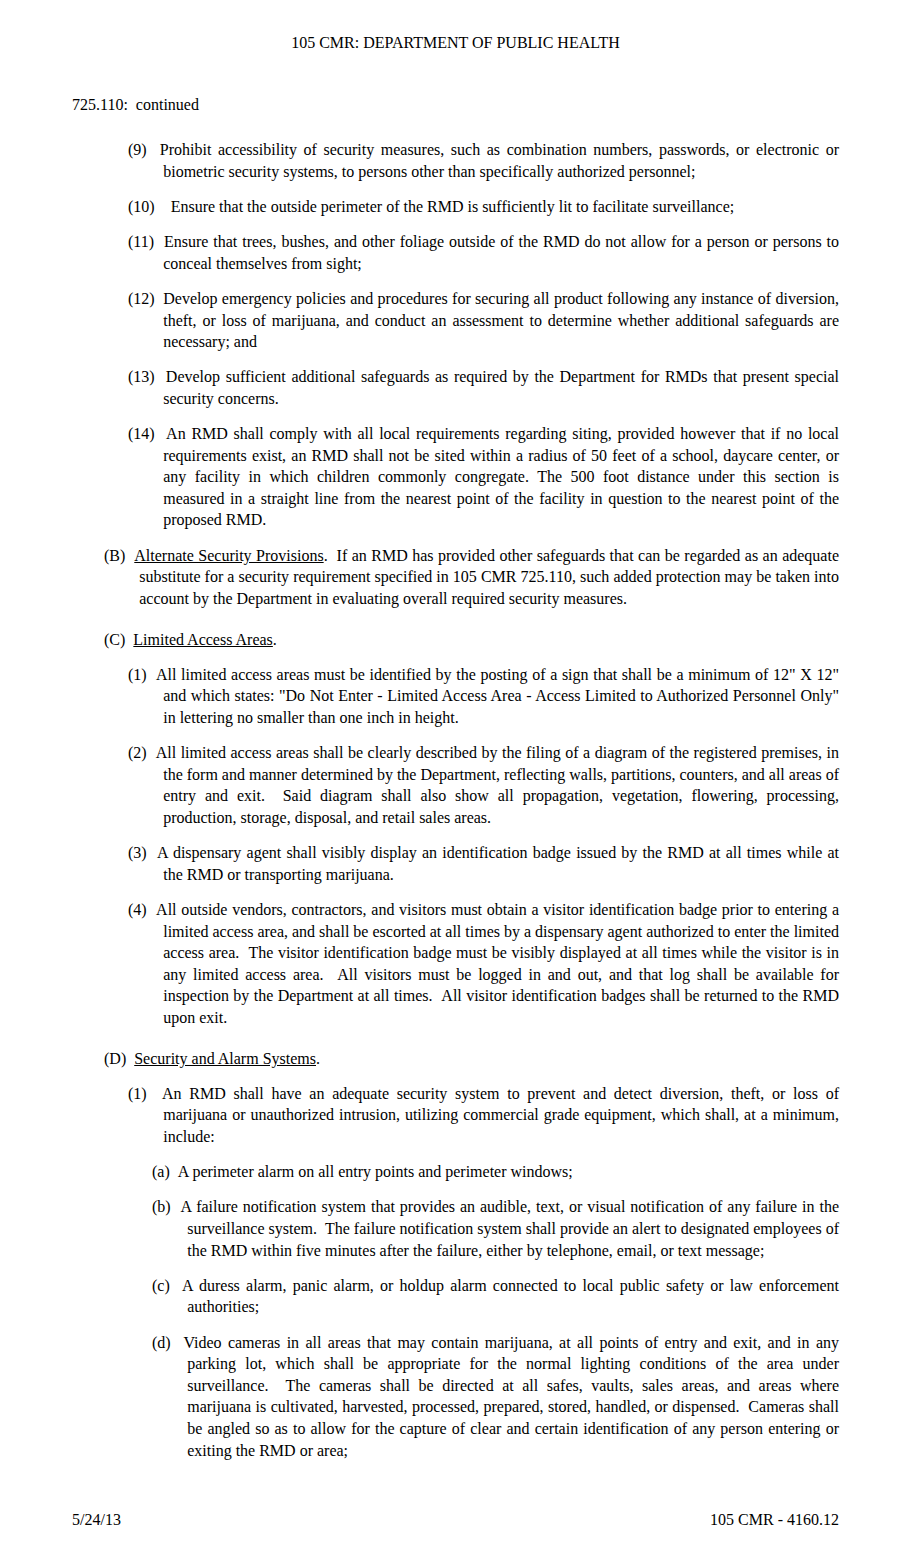105 CMR: DEPARTMENT OF PUBLIC HEALTH
725.110: continued
(9) Prohibit accessibility of security measures, such as combination numbers, passwords, or electronic or biometric security systems, to persons other than specifically authorized personnel;
(10) Ensure that the outside perimeter of the RMD is sufficiently lit to facilitate surveillance;
(11) Ensure that trees, bushes, and other foliage outside of the RMD do not allow for a person or persons to conceal themselves from sight;
(12) Develop emergency policies and procedures for securing all product following any instance of diversion, theft, or loss of marijuana, and conduct an assessment to determine whether additional safeguards are necessary; and
(13) Develop sufficient additional safeguards as required by the Department for RMDs that present special security concerns.
(14) An RMD shall comply with all local requirements regarding siting, provided however that if no local requirements exist, an RMD shall not be sited within a radius of 50 feet of a school, daycare center, or any facility in which children commonly congregate. The 500 foot distance under this section is measured in a straight line from the nearest point of the facility in question to the nearest point of the proposed RMD.
(B) Alternate Security Provisions. If an RMD has provided other safeguards that can be regarded as an adequate substitute for a security requirement specified in 105 CMR 725.110, such added protection may be taken into account by the Department in evaluating overall required security measures.
(C) Limited Access Areas.
(1) All limited access areas must be identified by the posting of a sign that shall be a minimum of 12" X 12" and which states: "Do Not Enter - Limited Access Area - Access Limited to Authorized Personnel Only" in lettering no smaller than one inch in height.
(2) All limited access areas shall be clearly described by the filing of a diagram of the registered premises, in the form and manner determined by the Department, reflecting walls, partitions, counters, and all areas of entry and exit. Said diagram shall also show all propagation, vegetation, flowering, processing, production, storage, disposal, and retail sales areas.
(3) A dispensary agent shall visibly display an identification badge issued by the RMD at all times while at the RMD or transporting marijuana.
(4) All outside vendors, contractors, and visitors must obtain a visitor identification badge prior to entering a limited access area, and shall be escorted at all times by a dispensary agent authorized to enter the limited access area. The visitor identification badge must be visibly displayed at all times while the visitor is in any limited access area. All visitors must be logged in and out, and that log shall be available for inspection by the Department at all times. All visitor identification badges shall be returned to the RMD upon exit.
(D) Security and Alarm Systems.
(1) An RMD shall have an adequate security system to prevent and detect diversion, theft, or loss of marijuana or unauthorized intrusion, utilizing commercial grade equipment, which shall, at a minimum, include:
(a) A perimeter alarm on all entry points and perimeter windows;
(b) A failure notification system that provides an audible, text, or visual notification of any failure in the surveillance system. The failure notification system shall provide an alert to designated employees of the RMD within five minutes after the failure, either by telephone, email, or text message;
(c) A duress alarm, panic alarm, or holdup alarm connected to local public safety or law enforcement authorities;
(d) Video cameras in all areas that may contain marijuana, at all points of entry and exit, and in any parking lot, which shall be appropriate for the normal lighting conditions of the area under surveillance. The cameras shall be directed at all safes, vaults, sales areas, and areas where marijuana is cultivated, harvested, processed, prepared, stored, handled, or dispensed. Cameras shall be angled so as to allow for the capture of clear and certain identification of any person entering or exiting the RMD or area;
5/24/13 105 CMR - 4160.12